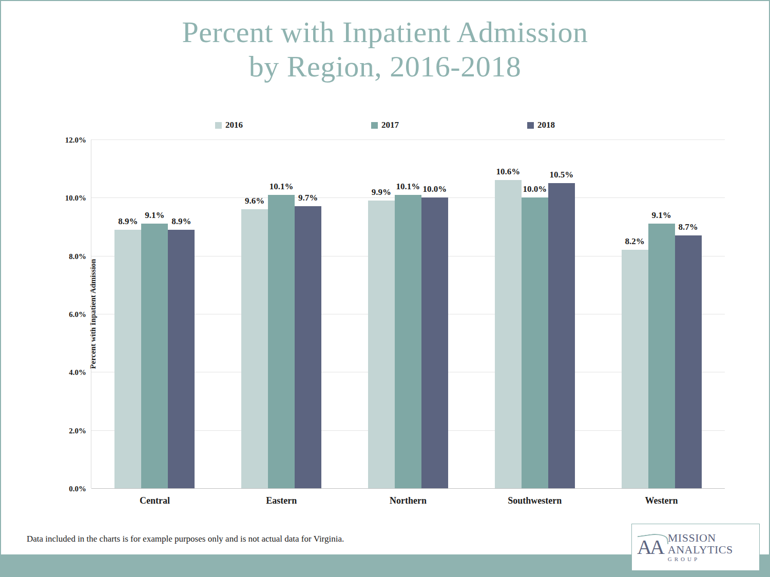Percent with Inpatient Admission
by Region, 2016-2018
2016
2017
2018
Percent with Inpatient Admission
12.0%
10.0%
8.0%
6.0%
4.0%
2.0%
0.0%
8.9%
9.1%
8.9%
Central
9.6%
10.1%
9.7%
Eastern
9.9%
10.1%
10.0%
Northern
10.6%
10.0%
10.5%
Southwestern
8.2%
9.1%
8.7%
Western
Data included in the charts is for example purposes only and is not actual data for Virginia.
AA
MISSION
ANALYTICS
GROUP